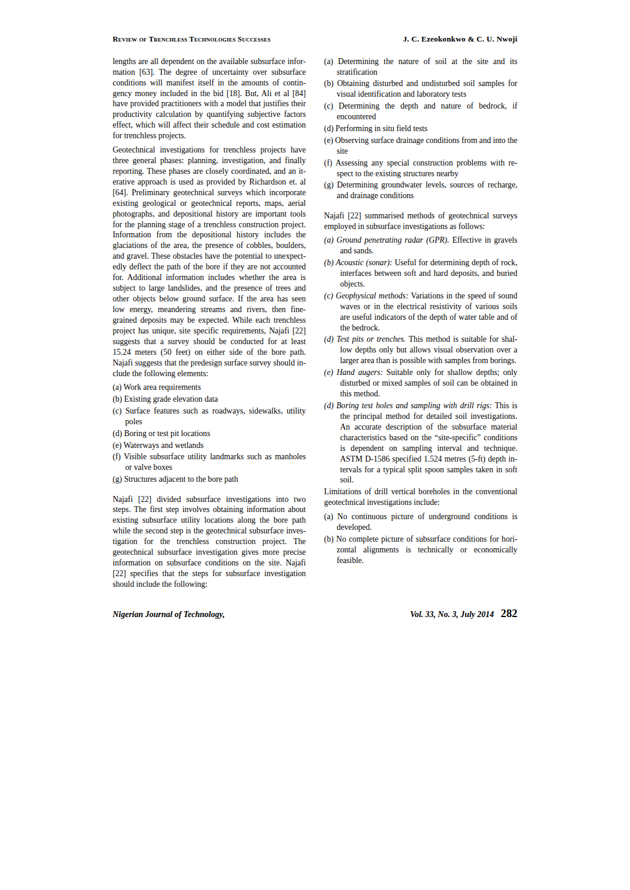Review of Trenchless Technologies Successes
J. C. Ezeokonkwo & C. U. Nwoji
lengths are all dependent on the available subsurface information [63]. The degree of uncertainty over subsurface conditions will manifest itself in the amounts of contingency money included in the bid [18]. But, Ali et al [84] have provided practitioners with a model that justifies their productivity calculation by quantifying subjective factors effect, which will affect their schedule and cost estimation for trenchless projects.
Geotechnical investigations for trenchless projects have three general phases: planning, investigation, and finally reporting. These phases are closely coordinated, and an iterative approach is used as provided by Richardson et. al [64]. Preliminary geotechnical surveys which incorporate existing geological or geotechnical reports, maps, aerial photographs, and depositional history are important tools for the planning stage of a trenchless construction project. Information from the depositional history includes the glaciations of the area, the presence of cobbles, boulders, and gravel. These obstacles have the potential to unexpectedly deflect the path of the bore if they are not accounted for. Additional information includes whether the area is subject to large landslides, and the presence of trees and other objects below ground surface. If the area has seen low energy, meandering streams and rivers, then fine-grained deposits may be expected. While each trenchless project has unique, site specific requirements, Najafi [22] suggests that a survey should be conducted for at least 15.24 meters (50 feet) on either side of the bore path. Najafi suggests that the predesign surface survey should include the following elements:
(a) Work area requirements
(b) Existing grade elevation data
(c) Surface features such as roadways, sidewalks, utility poles
(d) Boring or test pit locations
(e) Waterways and wetlands
(f) Visible subsurface utility landmarks such as manholes or valve boxes
(g) Structures adjacent to the bore path
Najafi [22] divided subsurface investigations into two steps. The first step involves obtaining information about existing subsurface utility locations along the bore path while the second step is the geotechnical subsurface investigation for the trenchless construction project. The geotechnical subsurface investigation gives more precise information on subsurface conditions on the site. Najafi [22] specifies that the steps for subsurface investigation should include the following:
(a) Determining the nature of soil at the site and its stratification
(b) Obtaining disturbed and undisturbed soil samples for visual identification and laboratory tests
(c) Determining the depth and nature of bedrock, if encountered
(d) Performing in situ field tests
(e) Observing surface drainage conditions from and into the site
(f) Assessing any special construction problems with respect to the existing structures nearby
(g) Determining groundwater levels, sources of recharge, and drainage conditions
Najafi [22] summarised methods of geotechnical surveys employed in subsurface investigations as follows:
(a) Ground penetrating radar (GPR). Effective in gravels and sands.
(b) Acoustic (sonar): Useful for determining depth of rock, interfaces between soft and hard deposits, and buried objects.
(c) Geophysical methods: Variations in the speed of sound waves or in the electrical resistivity of various soils are useful indicators of the depth of water table and of the bedrock.
(d) Test pits or trenches. This method is suitable for shallow depths only but allows visual observation over a larger area than is possible with samples from borings.
(e) Hand augers: Suitable only for shallow depths; only disturbed or mixed samples of soil can be obtained in this method.
(d) Boring test holes and sampling with drill rigs: This is the principal method for detailed soil investigations. An accurate description of the subsurface material characteristics based on the “site-specific” conditions is dependent on sampling interval and technique. ASTM D-1586 specified 1.524 metres (5-ft) depth intervals for a typical split spoon samples taken in soft soil.
Limitations of drill vertical boreholes in the conventional geotechnical investigations include:
(a) No continuous picture of underground conditions is developed.
(b) No complete picture of subsurface conditions for horizontal alignments is technically or economically feasible.
Nigerian Journal of Technology,
Vol. 33, No. 3, July 2014 282